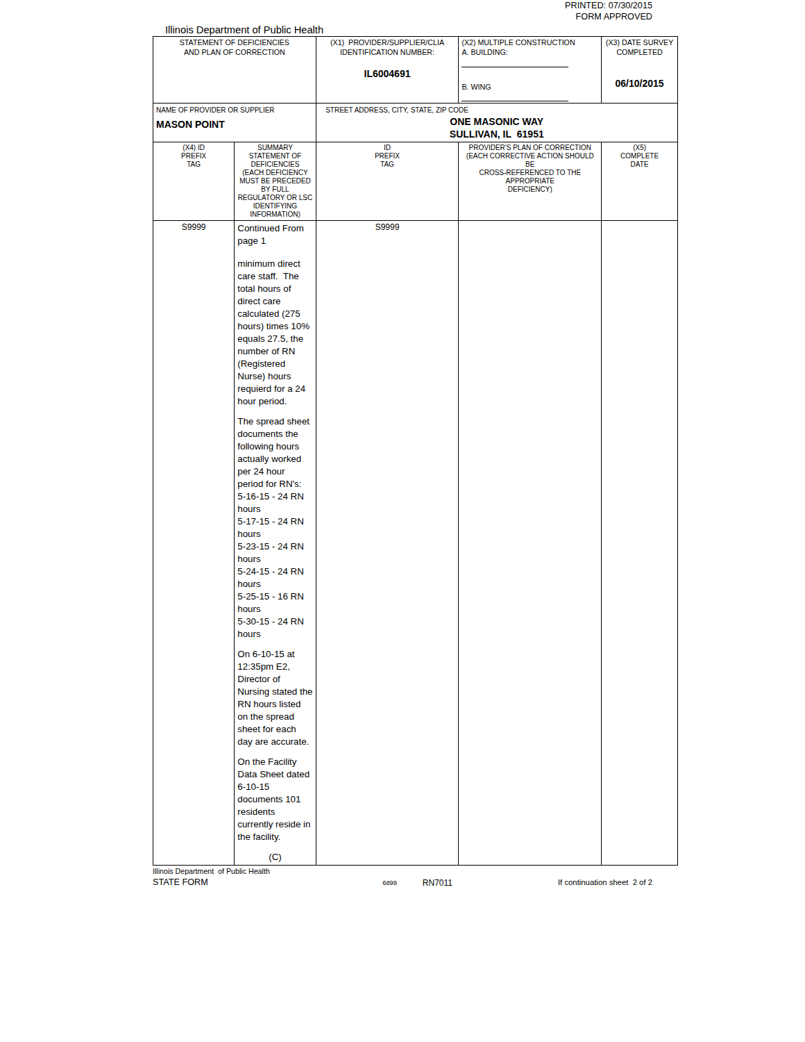PRINTED: 07/30/2015
FORM APPROVED
Illinois Department of Public Health
| STATEMENT OF DEFICIENCIES AND PLAN OF CORRECTION | (X1) PROVIDER/SUPPLIER/CLIA IDENTIFICATION NUMBER: IL6004691 | (X2) MULTIPLE CONSTRUCTION A. BUILDING: B. WING | (X3) DATE SURVEY COMPLETED 06/10/2015 |
| NAME OF PROVIDER OR SUPPLIER MASON POINT | STREET ADDRESS, CITY, STATE, ZIP CODE ONE MASONIC WAY SULLIVAN, IL 61951 |
| (X4) ID PREFIX TAG | SUMMARY STATEMENT OF DEFICIENCIES (EACH DEFICIENCY MUST BE PRECEDED BY FULL REGULATORY OR LSC IDENTIFYING INFORMATION) | ID PREFIX TAG | PROVIDER'S PLAN OF CORRECTION (EACH CORRECTIVE ACTION SHOULD BE CROSS-REFERENCED TO THE APPROPRIATE DEFICIENCY) | (X5) COMPLETE DATE |
| S9999 | Continued From page 1 minimum direct care staff. The total hours of direct care calculated (275 hours) times 10% equals 27.5, the number of RN (Registered Nurse) hours requierd for a 24 hour period. The spread sheet documents the following hours actually worked per 24 hour period for RN's: 5-16-15 - 24 RN hours 5-17-15 - 24 RN hours 5-23-15 - 24 RN hours 5-24-15 - 24 RN hours 5-25-15 - 16 RN hours 5-30-15 - 24 RN hours On 6-10-15 at 12:35pm E2, Director of Nursing stated the RN hours listed on the spread sheet for each day are accurate. On the Facility Data Sheet dated 6-10-15 documents 101 residents currently reside in the facility. (C) | S9999 | | |
Illinois Department of Public Health
STATE FORM
6899
RN7011
If continuation sheet 2 of 2